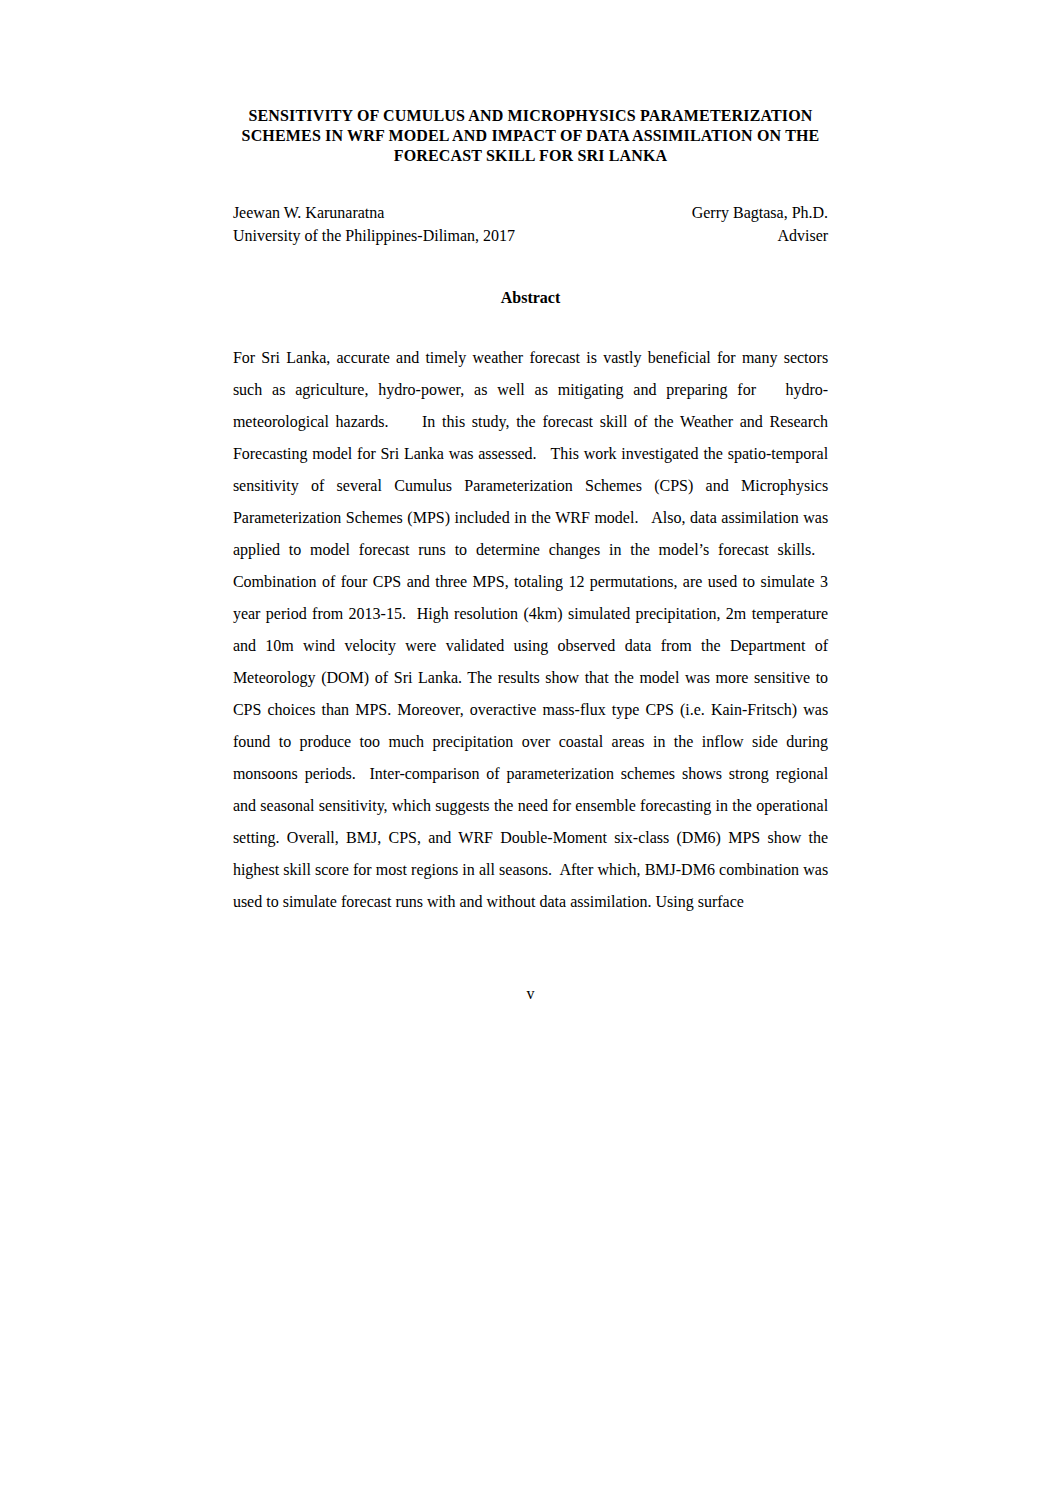Sensitivity of Cumulus and Microphysics Parameterization
Schemes in WRF Model and Impact of Data Assimilation on the
Forecast Skill for Sri Lanka
Jeewan W. Karunaratna
University of the Philippines-Diliman, 2017
Gerry Bagtasa, Ph.D.
Adviser
Abstract
For Sri Lanka, accurate and timely weather forecast is vastly beneficial for many sectors such as agriculture, hydro-power, as well as mitigating and preparing for hydro-meteorological hazards. In this study, the forecast skill of the Weather and Research Forecasting model for Sri Lanka was assessed. This work investigated the spatio-temporal sensitivity of several Cumulus Parameterization Schemes (CPS) and Microphysics Parameterization Schemes (MPS) included in the WRF model. Also, data assimilation was applied to model forecast runs to determine changes in the model’s forecast skills. Combination of four CPS and three MPS, totaling 12 permutations, are used to simulate 3 year period from 2013-15. High resolution (4km) simulated precipitation, 2m temperature and 10m wind velocity were validated using observed data from the Department of Meteorology (DOM) of Sri Lanka. The results show that the model was more sensitive to CPS choices than MPS. Moreover, overactive mass-flux type CPS (i.e. Kain-Fritsch) was found to produce too much precipitation over coastal areas in the inflow side during monsoons periods. Inter-comparison of parameterization schemes shows strong regional and seasonal sensitivity, which suggests the need for ensemble forecasting in the operational setting. Overall, BMJ, CPS, and WRF Double-Moment six-class (DM6) MPS show the highest skill score for most regions in all seasons. After which, BMJ-DM6 combination was used to simulate forecast runs with and without data assimilation. Using surface
v